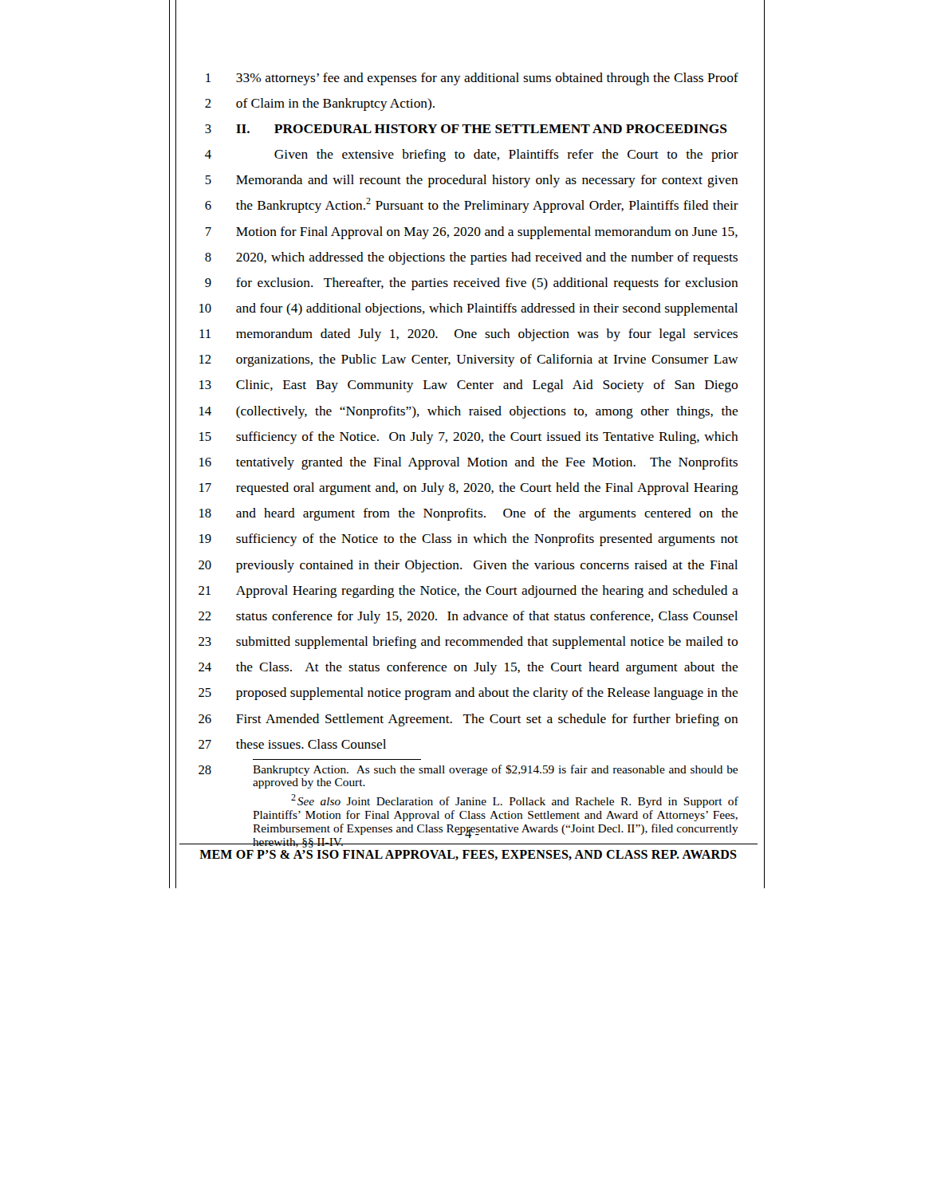1
2
3
4
5
6
7
8
9
10
11
12
13
14
15
16
17
18
19
20
21
22
23
24
25
26
27
28
33% attorneys’ fee and expenses for any additional sums obtained through the Class Proof of Claim in the Bankruptcy Action).
II. PROCEDURAL HISTORY OF THE SETTLEMENT AND PROCEEDINGS
Given the extensive briefing to date, Plaintiffs refer the Court to the prior Memoranda and will recount the procedural history only as necessary for context given the Bankruptcy Action.2 Pursuant to the Preliminary Approval Order, Plaintiffs filed their Motion for Final Approval on May 26, 2020 and a supplemental memorandum on June 15, 2020, which addressed the objections the parties had received and the number of requests for exclusion. Thereafter, the parties received five (5) additional requests for exclusion and four (4) additional objections, which Plaintiffs addressed in their second supplemental memorandum dated July 1, 2020. One such objection was by four legal services organizations, the Public Law Center, University of California at Irvine Consumer Law Clinic, East Bay Community Law Center and Legal Aid Society of San Diego (collectively, the “Nonprofits”), which raised objections to, among other things, the sufficiency of the Notice. On July 7, 2020, the Court issued its Tentative Ruling, which tentatively granted the Final Approval Motion and the Fee Motion. The Nonprofits requested oral argument and, on July 8, 2020, the Court held the Final Approval Hearing and heard argument from the Nonprofits. One of the arguments centered on the sufficiency of the Notice to the Class in which the Nonprofits presented arguments not previously contained in their Objection. Given the various concerns raised at the Final Approval Hearing regarding the Notice, the Court adjourned the hearing and scheduled a status conference for July 15, 2020. In advance of that status conference, Class Counsel submitted supplemental briefing and recommended that supplemental notice be mailed to the Class. At the status conference on July 15, the Court heard argument about the proposed supplemental notice program and about the clarity of the Release language in the First Amended Settlement Agreement. The Court set a schedule for further briefing on these issues. Class Counsel
Bankruptcy Action. As such the small overage of $2,914.59 is fair and reasonable and should be approved by the Court.
2 See also Joint Declaration of Janine L. Pollack and Rachele R. Byrd in Support of Plaintiffs’ Motion for Final Approval of Class Action Settlement and Award of Attorneys’ Fees, Reimbursement of Expenses and Class Representative Awards (“Joint Decl. II”), filed concurrently herewith, §§ II-IV.
- 4 -
MEM OF P’S & A’S ISO FINAL APPROVAL, FEES, EXPENSES, AND CLASS REP. AWARDS